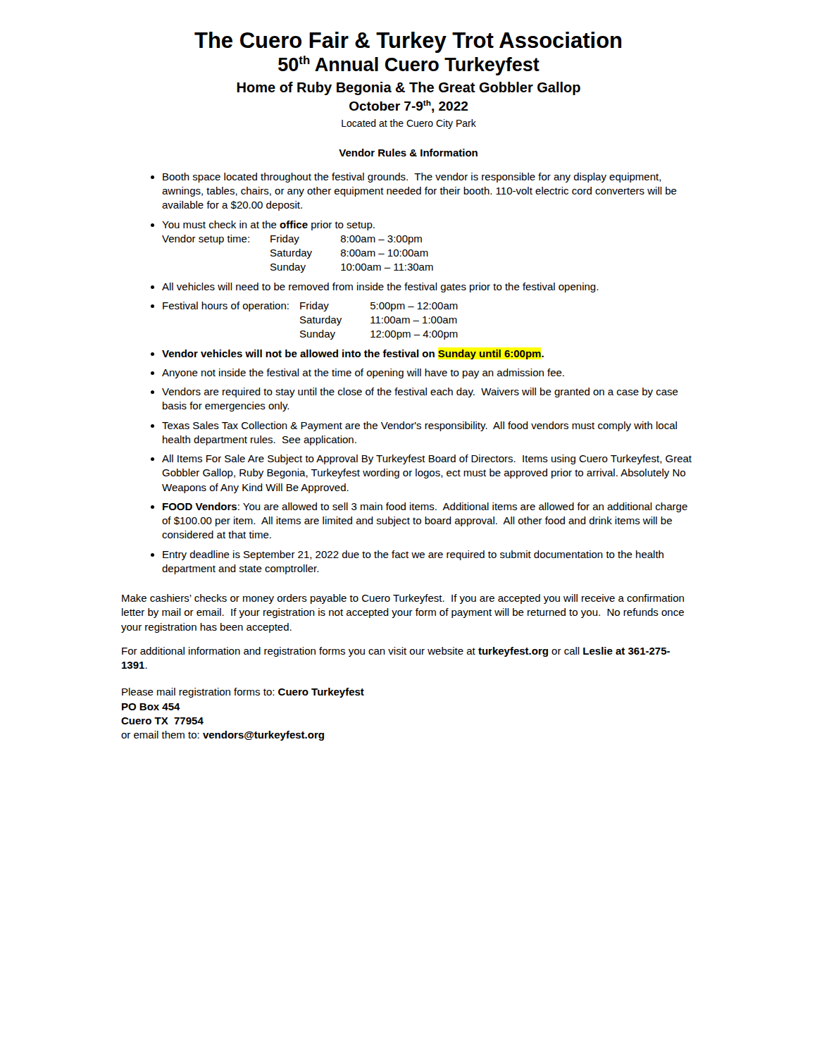The Cuero Fair & Turkey Trot Association
50th Annual Cuero Turkeyfest
Home of Ruby Begonia & The Great Gobbler Gallop
October 7-9th, 2022
Located at the Cuero City Park
Vendor Rules & Information
Booth space located throughout the festival grounds. The vendor is responsible for any display equipment, awnings, tables, chairs, or any other equipment needed for their booth. 110-volt electric cord converters will be available for a $20.00 deposit.
You must check in at the office prior to setup.
| Vendor setup time: | Friday | 8:00am – 3:00pm |
| | Saturday | 8:00am – 10:00am |
| | Sunday | 10:00am – 11:30am |
All vehicles will need to be removed from inside the festival gates prior to the festival opening.
Festival hours of operation:
| Friday | 5:00pm – 12:00am |
| Saturday | 11:00am – 1:00am |
| Sunday | 12:00pm – 4:00pm |
Vendor vehicles will not be allowed into the festival on Sunday until 6:00pm.
Anyone not inside the festival at the time of opening will have to pay an admission fee.
Vendors are required to stay until the close of the festival each day. Waivers will be granted on a case by case basis for emergencies only.
Texas Sales Tax Collection & Payment are the Vendor's responsibility. All food vendors must comply with local health department rules. See application.
All Items For Sale Are Subject to Approval By Turkeyfest Board of Directors. Items using Cuero Turkeyfest, Great Gobbler Gallop, Ruby Begonia, Turkeyfest wording or logos, ect must be approved prior to arrival. Absolutely No Weapons of Any Kind Will Be Approved.
FOOD Vendors: You are allowed to sell 3 main food items. Additional items are allowed for an additional charge of $100.00 per item. All items are limited and subject to board approval. All other food and drink items will be considered at that time.
Entry deadline is September 21, 2022 due to the fact we are required to submit documentation to the health department and state comptroller.
Make cashiers’ checks or money orders payable to Cuero Turkeyfest. If you are accepted you will receive a confirmation letter by mail or email. If your registration is not accepted your form of payment will be returned to you. No refunds once your registration has been accepted.
For additional information and registration forms you can visit our website at turkeyfest.org or call Leslie at 361-275-1391.
Please mail registration forms to: Cuero Turkeyfest
PO Box 454
Cuero TX 77954
or email them to: vendors@turkeyfest.org